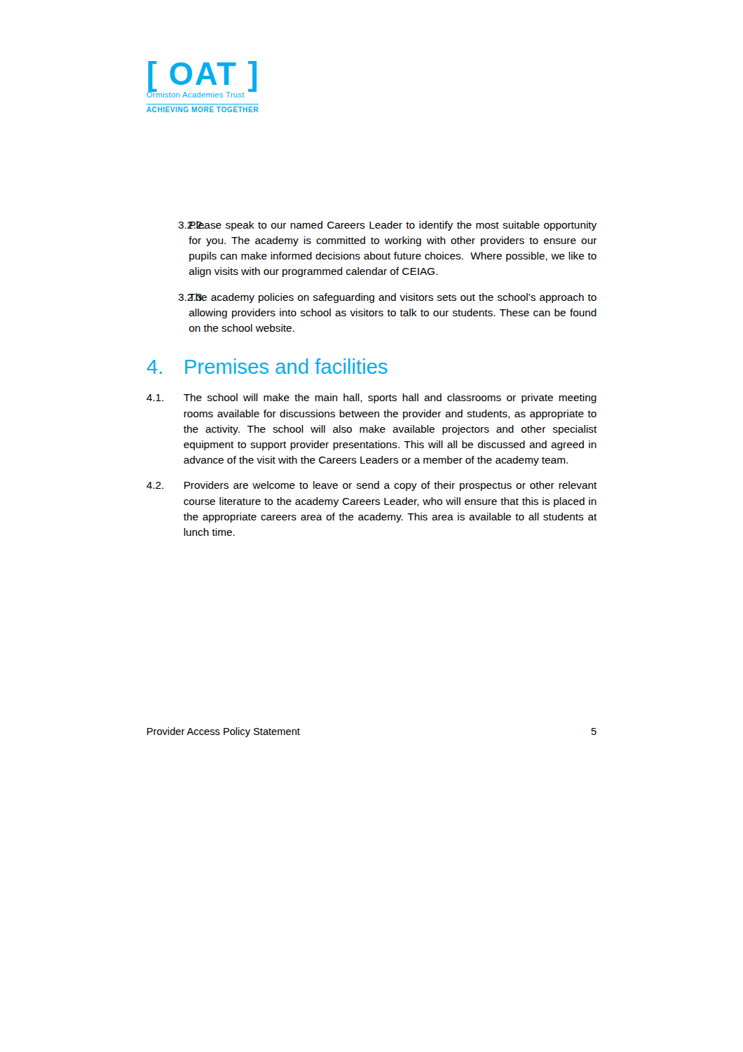[ OAT ]
Ormiston Academies Trust
ACHIEVING MORE TOGETHER
3.2.2.
Please speak to our named Careers Leader to identify the most suitable opportunity for you. The academy is committed to working with other providers to ensure our pupils can make informed decisions about future choices. Where possible, we like to align visits with our programmed calendar of CEIAG.
3.2.3.
The academy policies on safeguarding and visitors sets out the school’s approach to allowing providers into school as visitors to talk to our students. These can be found on the school website.
4. Premises and facilities
4.1.
The school will make the main hall, sports hall and classrooms or private meeting rooms available for discussions between the provider and students, as appropriate to the activity. The school will also make available projectors and other specialist equipment to support provider presentations. This will all be discussed and agreed in advance of the visit with the Careers Leaders or a member of the academy team.
4.2.
Providers are welcome to leave or send a copy of their prospectus or other relevant course literature to the academy Careers Leader, who will ensure that this is placed in the appropriate careers area of the academy. This area is available to all students at lunch time.
Provider Access Policy Statement
5